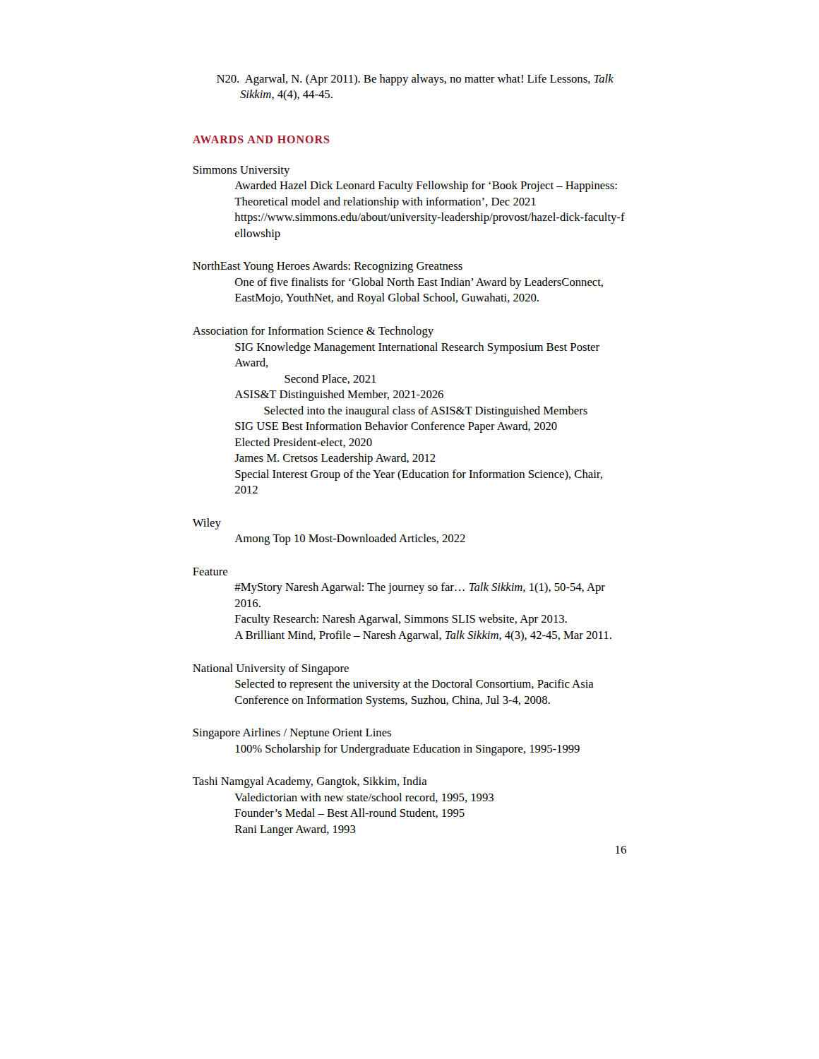N20. Agarwal, N. (Apr 2011). Be happy always, no matter what! Life Lessons, Talk Sikkim, 4(4), 44-45.
Awards and Honors
Simmons University
Awarded Hazel Dick Leonard Faculty Fellowship for ‘Book Project – Happiness: Theoretical model and relationship with information’, Dec 2021
https://www.simmons.edu/about/university-leadership/provost/hazel-dick-faculty-fellowship
NorthEast Young Heroes Awards: Recognizing Greatness
One of five finalists for ‘Global North East Indian’ Award by LeadersConnect, EastMojo, YouthNet, and Royal Global School, Guwahati, 2020.
Association for Information Science & Technology
SIG Knowledge Management International Research Symposium Best Poster Award,
Second Place, 2021
ASIS&T Distinguished Member, 2021-2026
Selected into the inaugural class of ASIS&T Distinguished Members
SIG USE Best Information Behavior Conference Paper Award, 2020
Elected President-elect, 2020
James M. Cretsos Leadership Award, 2012
Special Interest Group of the Year (Education for Information Science), Chair, 2012
Wiley
Among Top 10 Most-Downloaded Articles, 2022
Feature
#MyStory Naresh Agarwal: The journey so far… Talk Sikkim, 1(1), 50-54, Apr 2016.
Faculty Research: Naresh Agarwal, Simmons SLIS website, Apr 2013.
A Brilliant Mind, Profile – Naresh Agarwal, Talk Sikkim, 4(3), 42-45, Mar 2011.
National University of Singapore
Selected to represent the university at the Doctoral Consortium, Pacific Asia Conference on Information Systems, Suzhou, China, Jul 3-4, 2008.
Singapore Airlines / Neptune Orient Lines
100% Scholarship for Undergraduate Education in Singapore, 1995-1999
Tashi Namgyal Academy, Gangtok, Sikkim, India
Valedictorian with new state/school record, 1995, 1993
Founder’s Medal – Best All-round Student, 1995
Rani Langer Award, 1993
16